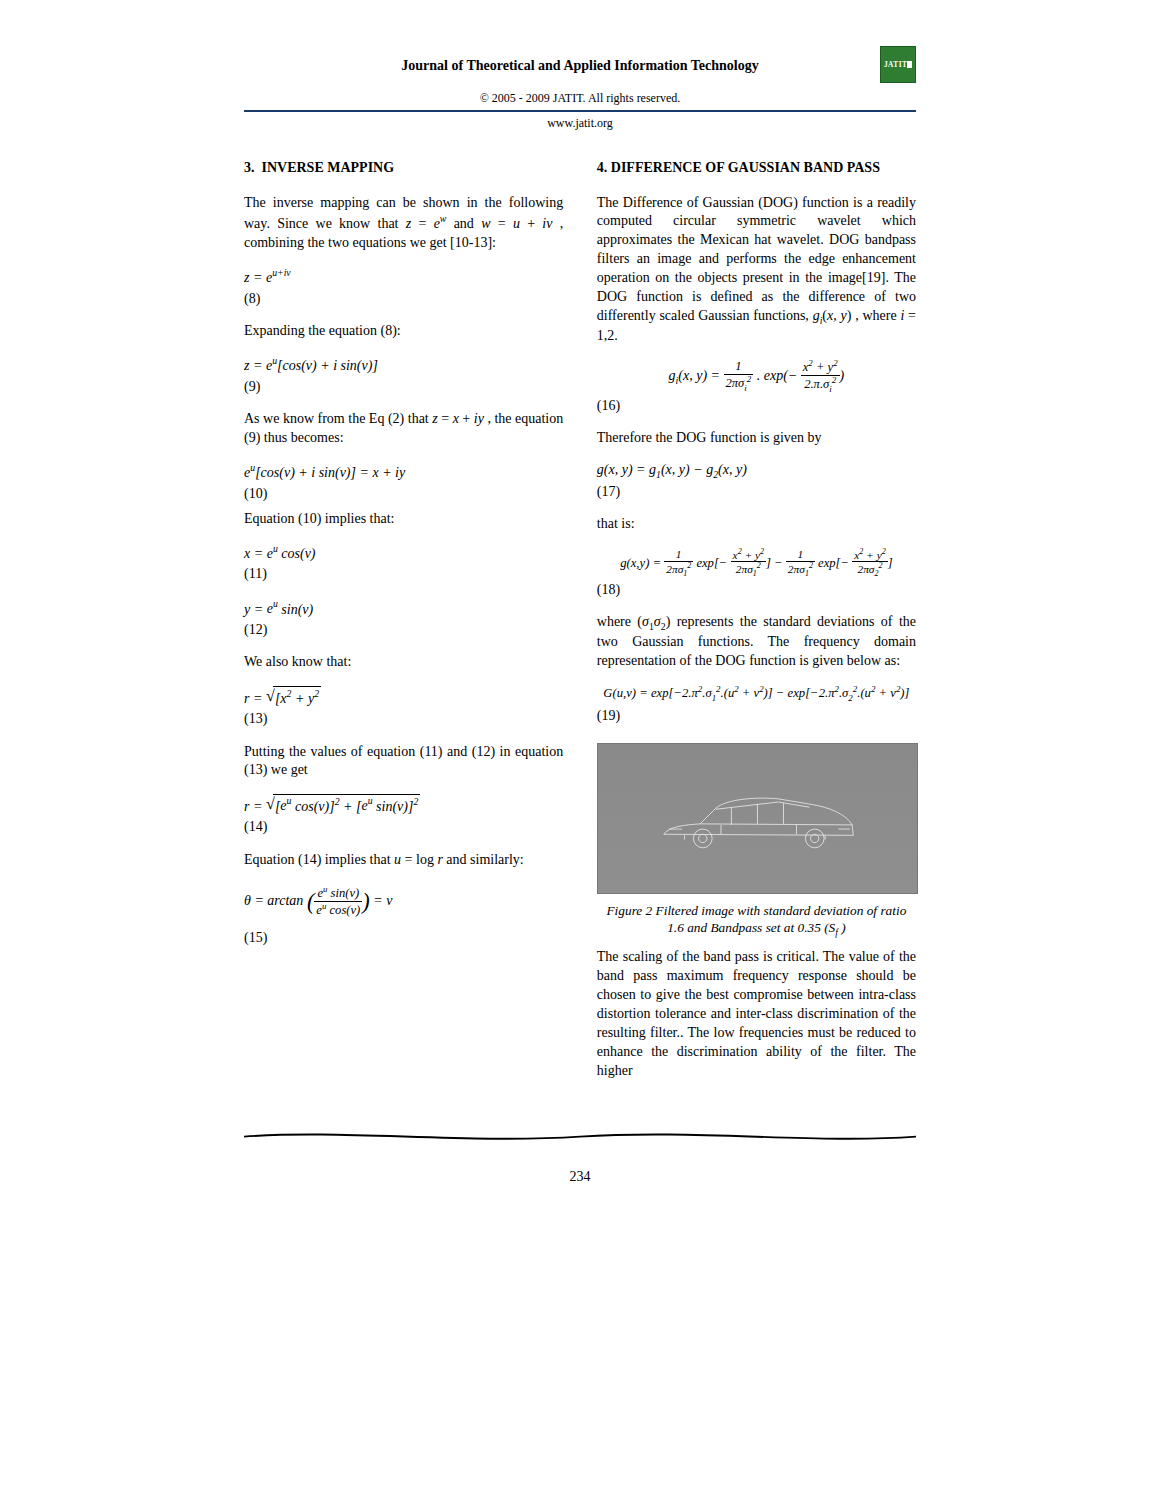JATIT
Journal of Theoretical and Applied Information Technology
© 2005 - 2009 JATIT. All rights reserved.
www.jatit.org
3. INVERSE MAPPING
The inverse mapping can be shown in the following way. Since we know that z = ew and w = u + iv , combining the two equations we get [10-13]:
z = eu+iv
(8)
Expanding the equation (8):
z = eu[cos(v) + i sin(v)]
(9)
As we know from the Eq (2) that z = x + iy , the equation (9) thus becomes:
eu[cos(v) + i sin(v)] = x + iy
(10)
Equation (10) implies that:
x = eu cos(v)
(11)
y = eu sin(v)
(12)
We also know that:
r = [x2 + y2
(13)
Putting the values of equation (11) and (12) in equation (13) we get
r = [eu cos(v)]2 + [eu sin(v)]2
(14)
Equation (14) implies that u = log r and similarly:
θ = arctan (eu sin(v) eu cos(v)) = v
(15)
4. DIFFERENCE OF GAUSSIAN BAND PASS
The Difference of Gaussian (DOG) function is a readily computed circular symmetric wavelet which approximates the Mexican hat wavelet. DOG bandpass filters an image and performs the edge enhancement operation on the objects present in the image[19]. The DOG function is defined as the difference of two differently scaled Gaussian functions, gi(x, y) , where i = 1,2.
gi(x, y) = 12πσi2 . exp(− x2 + y22.π.σi2)
(16)
Therefore the DOG function is given by
g(x, y) = g1(x, y) − g2(x, y)
(17)
that is:
g(x,y) = 12πσ12 exp[− x2 + y22πσ12] − 12πσ12 exp[− x2 + y22πσ22]
(18)
where (σ1σ2) represents the standard deviations of the two Gaussian functions. The frequency domain representation of the DOG function is given below as:
G(u,v) = exp[−2.π2.σ12.(u2 + v2)] − exp[−2.π2.σ22.(u2 + v2)]
(19)
Figure 2 Filtered image with standard deviation of ratio 1.6 and Bandpass set at 0.35 (Sf )
The scaling of the band pass is critical. The value of the band pass maximum frequency response should be chosen to give the best compromise between intra-class distortion tolerance and inter-class discrimination of the resulting filter.. The low frequencies must be reduced to enhance the discrimination ability of the filter. The higher
234